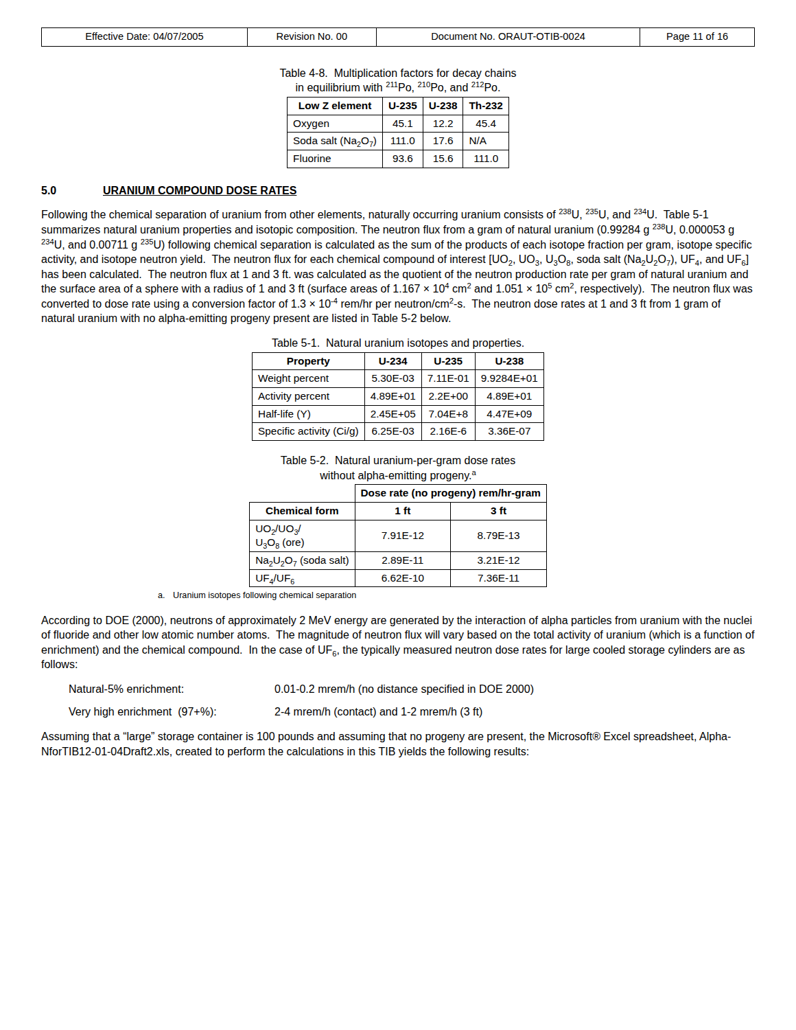| Effective Date: 04/07/2005 | Revision No. 00 | Document No. ORAUT-OTIB-0024 | Page 11 of 16 |
Table 4-8. Multiplication factors for decay chains
in equilibrium with 211Po, 210Po, and 212Po.
| Low Z element | U-235 | U-238 | Th-232 |
| --- | --- | --- | --- |
| Oxygen | 45.1 | 12.2 | 45.4 |
| Soda salt (Na 2 O 7 ) | 111.0 | 17.6 | N/A |
| Fluorine | 93.6 | 15.6 | 111.0 |
5.0 URANIUM COMPOUND DOSE RATES
Following the chemical separation of uranium from other elements, naturally occurring uranium consists of 238U, 235U, and 234U. Table 5-1 summarizes natural uranium properties and isotopic composition. The neutron flux from a gram of natural uranium (0.99284 g 238U, 0.000053 g 234U, and 0.00711 g 235U) following chemical separation is calculated as the sum of the products of each isotope fraction per gram, isotope specific activity, and isotope neutron yield. The neutron flux for each chemical compound of interest [UO2, UO3, U3O8, soda salt (Na2U2O7), UF4, and UF6] has been calculated. The neutron flux at 1 and 3 ft. was calculated as the quotient of the neutron production rate per gram of natural uranium and the surface area of a sphere with a radius of 1 and 3 ft (surface areas of 1.167 × 104 cm2 and 1.051 × 105 cm2, respectively). The neutron flux was converted to dose rate using a conversion factor of 1.3 × 10-4 rem/hr per neutron/cm2-s. The neutron dose rates at 1 and 3 ft from 1 gram of natural uranium with no alpha-emitting progeny present are listed in Table 5-2 below.
Table 5-1. Natural uranium isotopes and properties.
| Property | U-234 | U-235 | U-238 |
| --- | --- | --- | --- |
| Weight percent | 5.30E-03 | 7.11E-01 | 9.9284E+01 |
| Activity percent | 4.89E+01 | 2.2E+00 | 4.89E+01 |
| Half-life (Y) | 2.45E+05 | 7.04E+8 | 4.47E+09 |
| Specific activity (Ci/g) | 6.25E-03 | 2.16E-6 | 3.36E-07 |
Table 5-2. Natural uranium-per-gram dose rates
without alpha-emitting progeny.a
| | Dose rate (no progeny) rem/hr-gram |
| Chemical form | 1 ft | 3 ft |
| UO 2 /UO 3 / U 3 O 8 (ore) | 7.91E-12 | 8.79E-13 |
| Na 2 U 2 O 7 (soda salt) | 2.89E-11 | 3.21E-12 |
| UF 4 /UF 6 | 6.62E-10 | 7.36E-11 |
a. Uranium isotopes following chemical separation
According to DOE (2000), neutrons of approximately 2 MeV energy are generated by the interaction of alpha particles from uranium with the nuclei of fluoride and other low atomic number atoms. The magnitude of neutron flux will vary based on the total activity of uranium (which is a function of enrichment) and the chemical compound. In the case of UF6, the typically measured neutron dose rates for large cooled storage cylinders are as follows:
Natural-5% enrichment: 0.01-0.2 mrem/h (no distance specified in DOE 2000)
Very high enrichment (97+%): 2-4 mrem/h (contact) and 1-2 mrem/h (3 ft)
Assuming that a “large” storage container is 100 pounds and assuming that no progeny are present, the Microsoft® Excel spreadsheet, Alpha-NforTIB12-01-04Draft2.xls, created to perform the calculations in this TIB yields the following results: